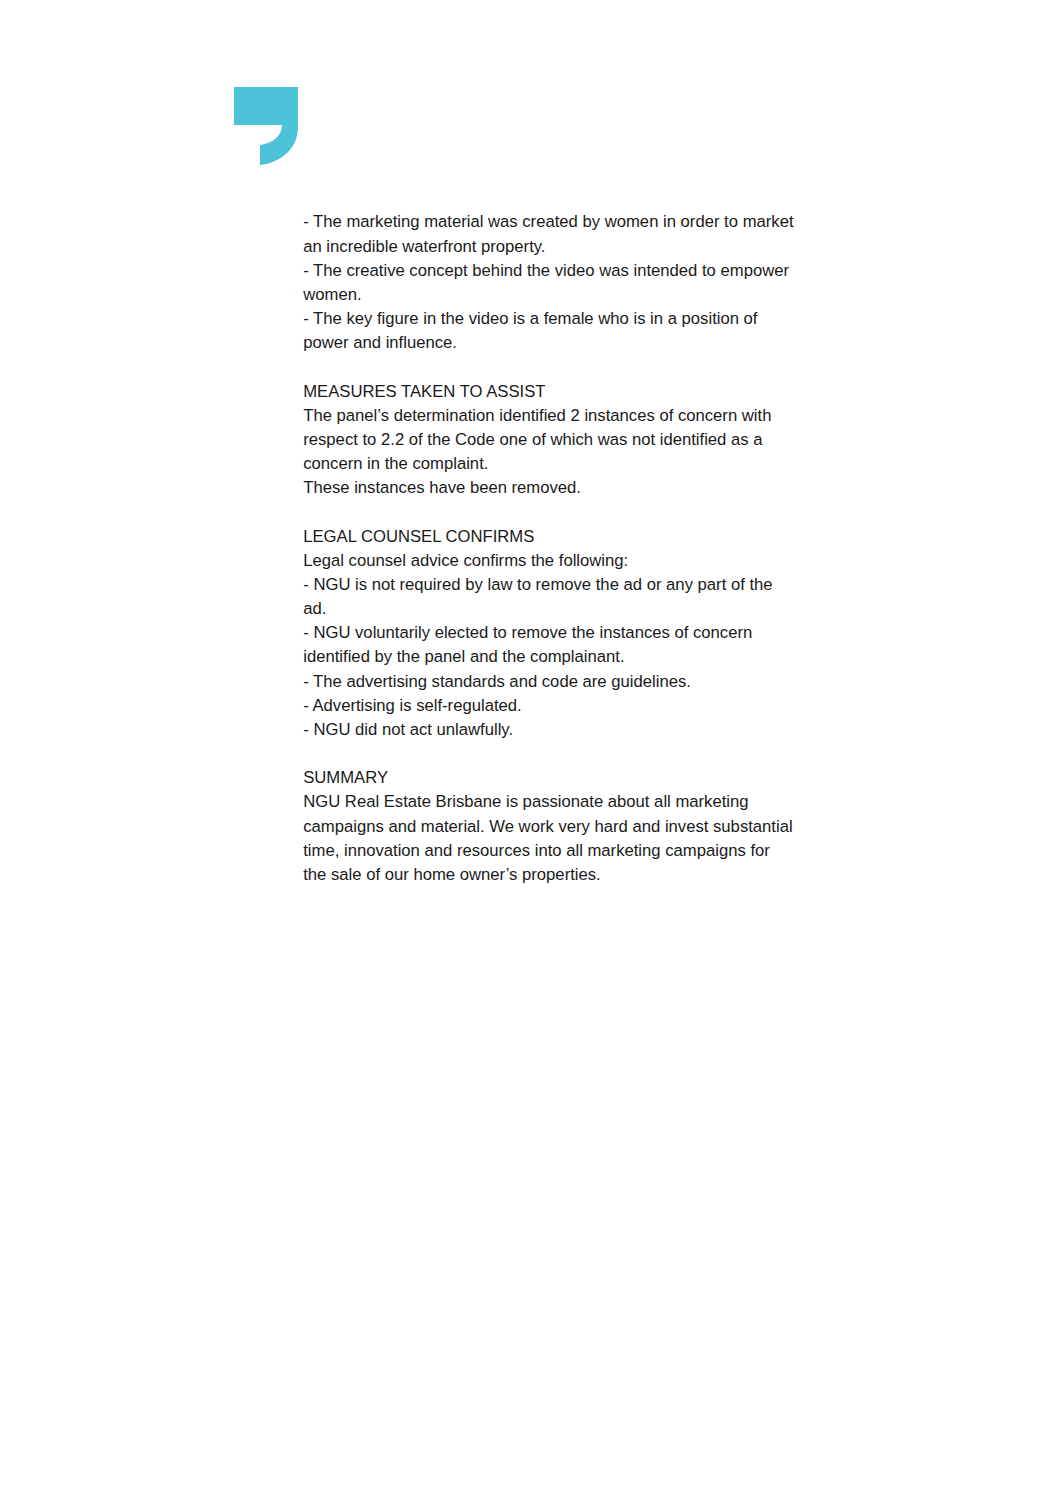- The marketing material was created by women in order to market an incredible waterfront property.
- The creative concept behind the video was intended to empower women.
- The key figure in the video is a female who is in a position of power and influence.
MEASURES TAKEN TO ASSIST
The panel’s determination identified 2 instances of concern with respect to 2.2 of the Code one of which was not identified as a concern in the complaint.
These instances have been removed.
LEGAL COUNSEL CONFIRMS
Legal counsel advice confirms the following:
- NGU is not required by law to remove the ad or any part of the ad.
- NGU voluntarily elected to remove the instances of concern identified by the panel and the complainant.
- The advertising standards and code are guidelines.
- Advertising is self-regulated.
- NGU did not act unlawfully.
SUMMARY
NGU Real Estate Brisbane is passionate about all marketing campaigns and material. We work very hard and invest substantial time, innovation and resources into all marketing campaigns for the sale of our home owner’s properties.